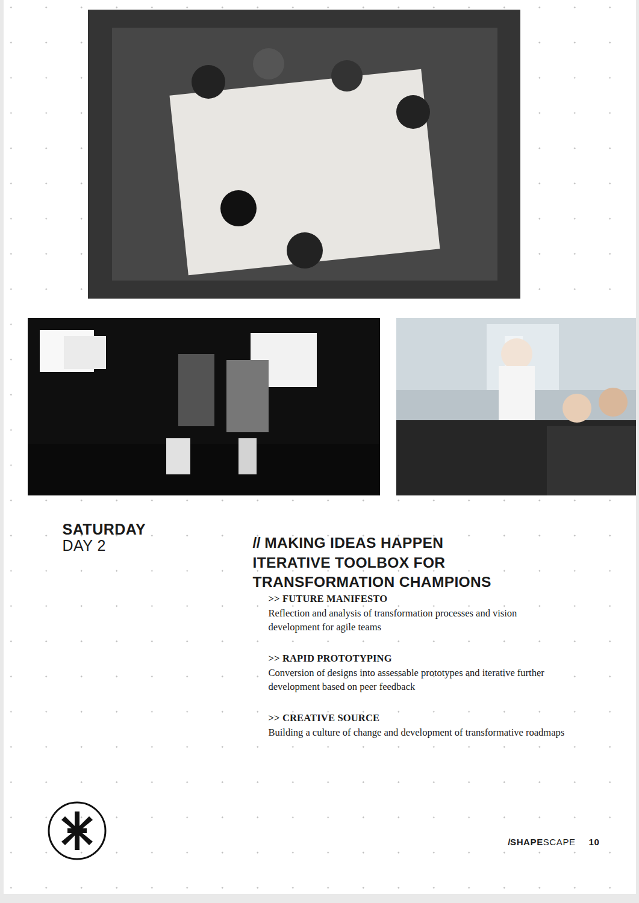Saturday
Day 2
// Making Ideas Happen
Iterative Toolbox for
Transformation Champions
>> Future Manifesto
Reflection and analysis of transformation processes and vision development for agile teams
>> Rapid Prototyping
Conversion of designs into assessable prototypes and iterative further development based on peer feedback
>> Creative Source
Building a culture of change and development of transformative roadmaps
/SHAPESCAPE 10